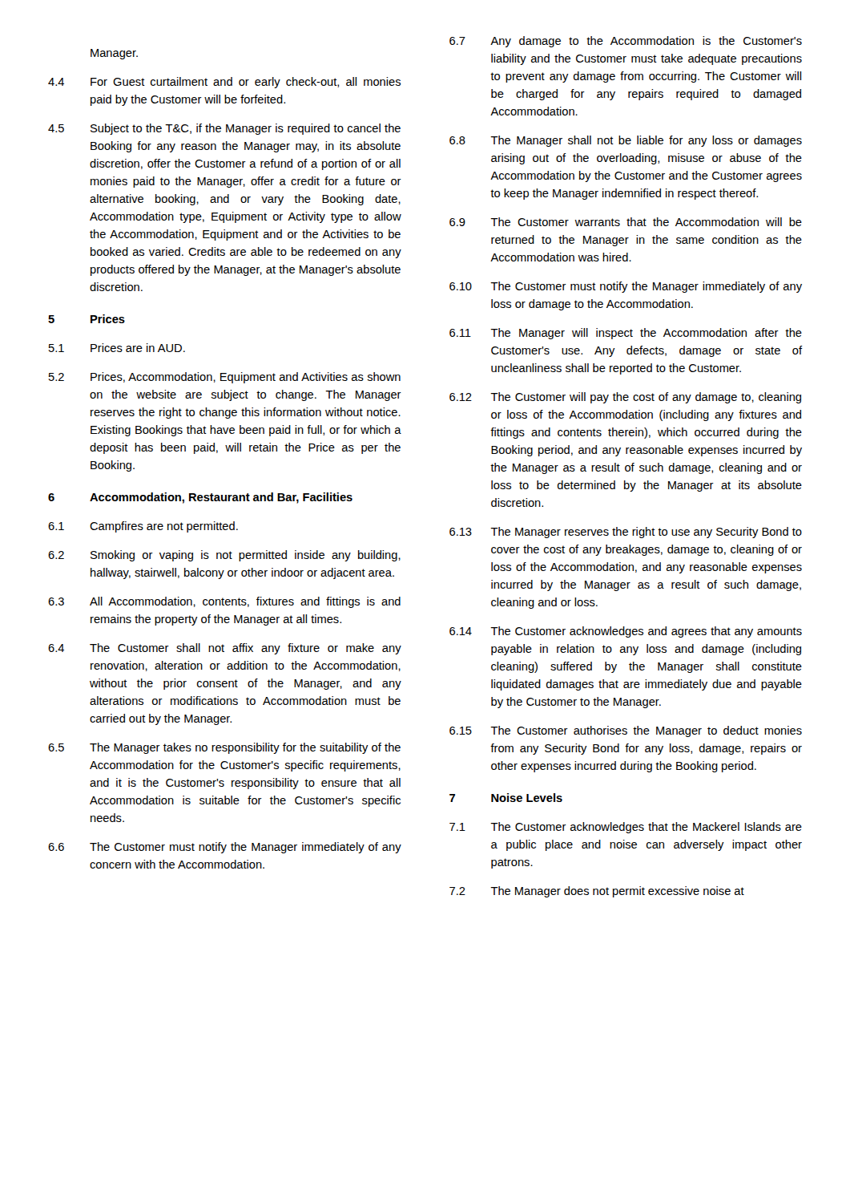Manager.
4.4
For Guest curtailment and or early check-out, all monies paid by the Customer will be forfeited.
4.5
Subject to the T&C, if the Manager is required to cancel the Booking for any reason the Manager may, in its absolute discretion, offer the Customer a refund of a portion of or all monies paid to the Manager, offer a credit for a future or alternative booking, and or vary the Booking date, Accommodation type, Equipment or Activity type to allow the Accommodation, Equipment and or the Activities to be booked as varied. Credits are able to be redeemed on any products offered by the Manager, at the Manager's absolute discretion.
5 Prices
5.1
Prices are in AUD.
5.2
Prices, Accommodation, Equipment and Activities as shown on the website are subject to change. The Manager reserves the right to change this information without notice. Existing Bookings that have been paid in full, or for which a deposit has been paid, will retain the Price as per the Booking.
6 Accommodation, Restaurant and Bar, Facilities
6.1
Campfires are not permitted.
6.2
Smoking or vaping is not permitted inside any building, hallway, stairwell, balcony or other indoor or adjacent area.
6.3
All Accommodation, contents, fixtures and fittings is and remains the property of the Manager at all times.
6.4
The Customer shall not affix any fixture or make any renovation, alteration or addition to the Accommodation, without the prior consent of the Manager, and any alterations or modifications to Accommodation must be carried out by the Manager.
6.5
The Manager takes no responsibility for the suitability of the Accommodation for the Customer's specific requirements, and it is the Customer's responsibility to ensure that all Accommodation is suitable for the Customer's specific needs.
6.6
The Customer must notify the Manager immediately of any concern with the Accommodation.
6.7
Any damage to the Accommodation is the Customer's liability and the Customer must take adequate precautions to prevent any damage from occurring. The Customer will be charged for any repairs required to damaged Accommodation.
6.8
The Manager shall not be liable for any loss or damages arising out of the overloading, misuse or abuse of the Accommodation by the Customer and the Customer agrees to keep the Manager indemnified in respect thereof.
6.9
The Customer warrants that the Accommodation will be returned to the Manager in the same condition as the Accommodation was hired.
6.10
The Customer must notify the Manager immediately of any loss or damage to the Accommodation.
6.11
The Manager will inspect the Accommodation after the Customer's use. Any defects, damage or state of uncleanliness shall be reported to the Customer.
6.12
The Customer will pay the cost of any damage to, cleaning or loss of the Accommodation (including any fixtures and fittings and contents therein), which occurred during the Booking period, and any reasonable expenses incurred by the Manager as a result of such damage, cleaning and or loss to be determined by the Manager at its absolute discretion.
6.13
The Manager reserves the right to use any Security Bond to cover the cost of any breakages, damage to, cleaning of or loss of the Accommodation, and any reasonable expenses incurred by the Manager as a result of such damage, cleaning and or loss.
6.14
The Customer acknowledges and agrees that any amounts payable in relation to any loss and damage (including cleaning) suffered by the Manager shall constitute liquidated damages that are immediately due and payable by the Customer to the Manager.
6.15
The Customer authorises the Manager to deduct monies from any Security Bond for any loss, damage, repairs or other expenses incurred during the Booking period.
7 Noise Levels
7.1
The Customer acknowledges that the Mackerel Islands are a public place and noise can adversely impact other patrons.
7.2
The Manager does not permit excessive noise at